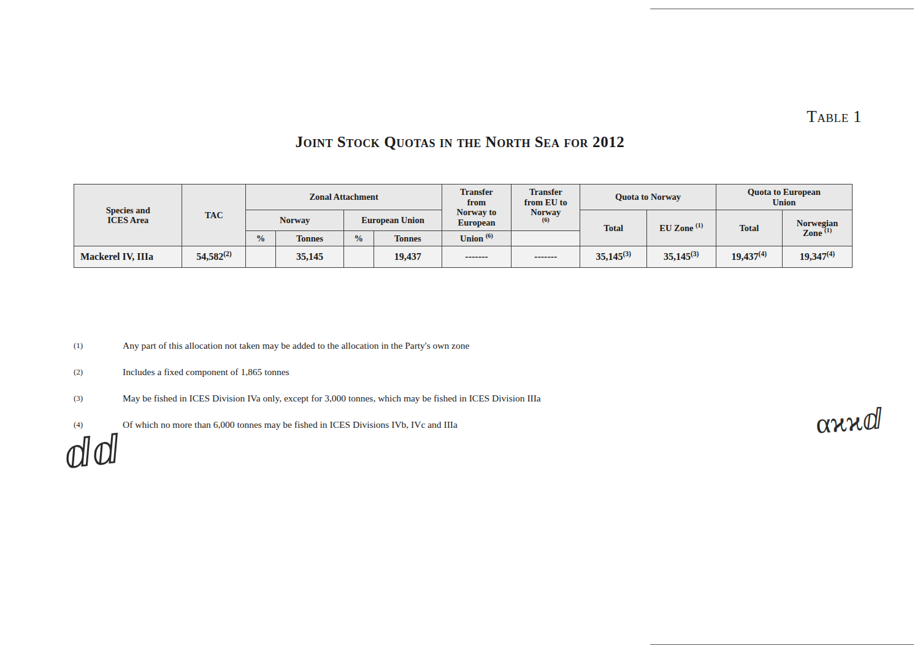Table 1
Joint Stock Quotas in the North Sea for 2012
| Species and ICES Area | TAC | Zonal Attachment | Transfer from Norway to European | Transfer from EU to Norway (6) | Quota to Norway | Quota to European Union |
| --- | --- | --- | --- | --- | --- | --- |
| Norway | European Union | Total | EU Zone (1) | Total | Norwegian Zone (1) |
| % | Tonnes | % | Tonnes | Union (6) |
| Mackerel IV, IIIa | 54,582 (2) | | 35,145 | | 19,437 | ------- | ------- | 35,145 (3) | 35,145 (3) | 19,437 (4) | 19,347 (4) |
(1)
Any part of this allocation not taken may be added to the allocation in the Party's own zone
(2)
Includes a fixed component of 1,865 tonnes
(3)
May be fished in ICES Division IVa only, except for 3,000 tonnes, which may be fished in ICES Division IIIa
(4)
Of which no more than 6,000 tonnes may be fished in ICES Divisions IVb, IVc and IIIa
ⅆⅆ
αϰϰⅆ